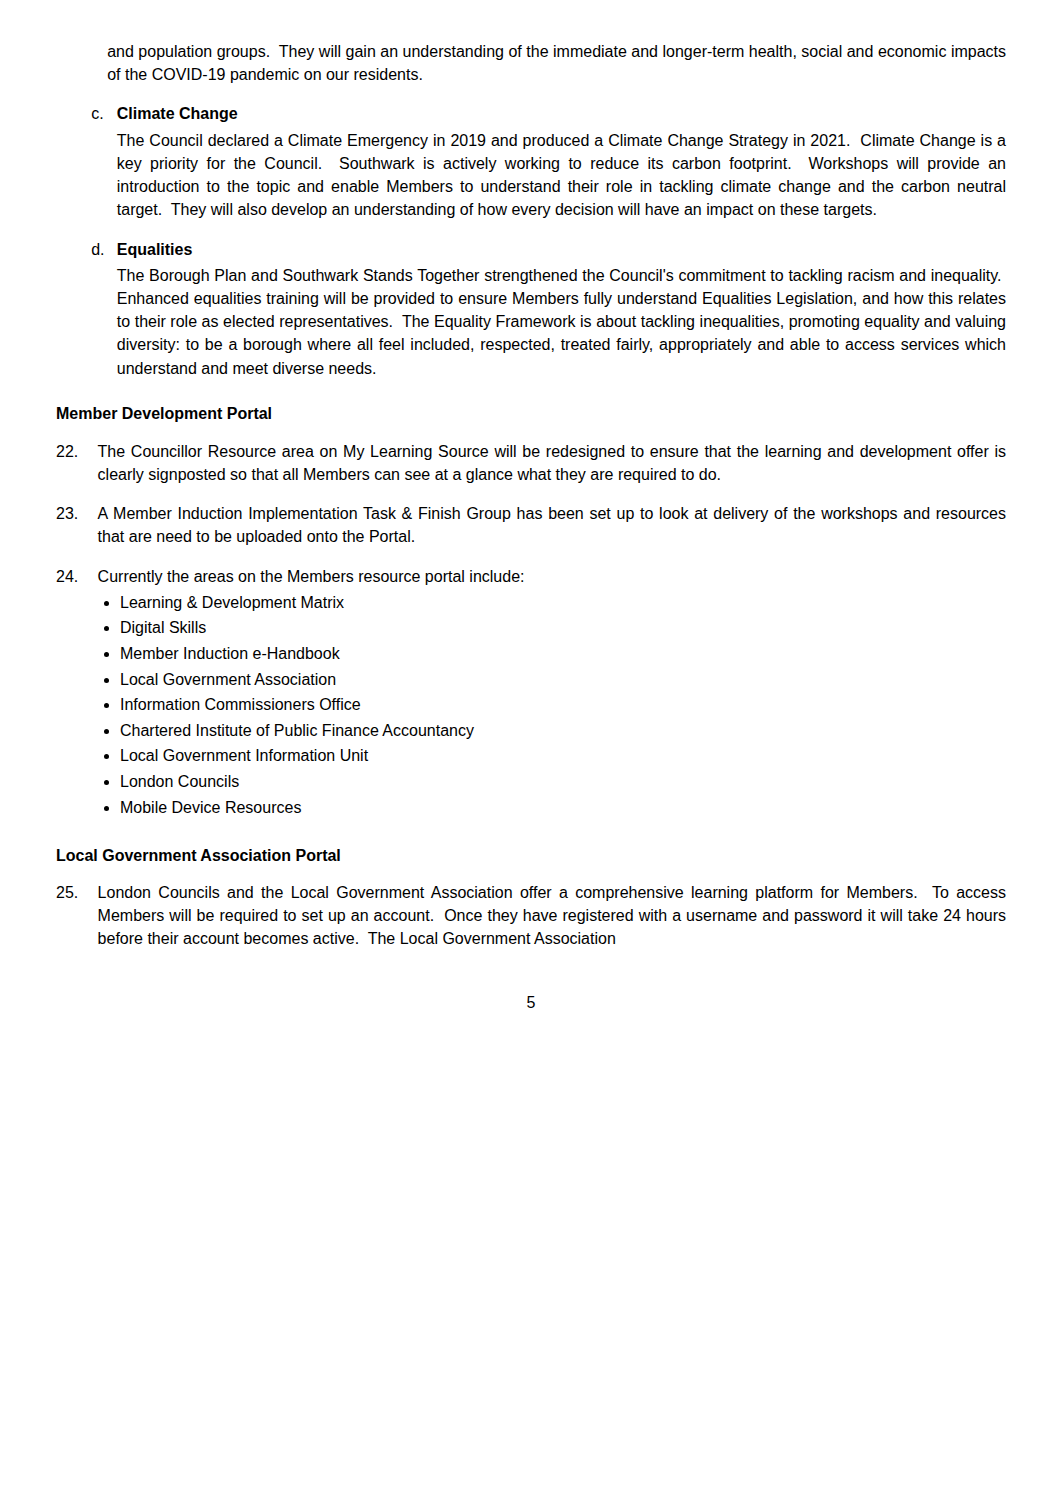and population groups. They will gain an understanding of the immediate and longer-term health, social and economic impacts of the COVID-19 pandemic on our residents.
c. Climate Change
The Council declared a Climate Emergency in 2019 and produced a Climate Change Strategy in 2021. Climate Change is a key priority for the Council. Southwark is actively working to reduce its carbon footprint. Workshops will provide an introduction to the topic and enable Members to understand their role in tackling climate change and the carbon neutral target. They will also develop an understanding of how every decision will have an impact on these targets.
d. Equalities
The Borough Plan and Southwark Stands Together strengthened the Council's commitment to tackling racism and inequality. Enhanced equalities training will be provided to ensure Members fully understand Equalities Legislation, and how this relates to their role as elected representatives. The Equality Framework is about tackling inequalities, promoting equality and valuing diversity: to be a borough where all feel included, respected, treated fairly, appropriately and able to access services which understand and meet diverse needs.
Member Development Portal
22. The Councillor Resource area on My Learning Source will be redesigned to ensure that the learning and development offer is clearly signposted so that all Members can see at a glance what they are required to do.
23. A Member Induction Implementation Task & Finish Group has been set up to look at delivery of the workshops and resources that are need to be uploaded onto the Portal.
24. Currently the areas on the Members resource portal include:
Learning & Development Matrix
Digital Skills
Member Induction e-Handbook
Local Government Association
Information Commissioners Office
Chartered Institute of Public Finance Accountancy
Local Government Information Unit
London Councils
Mobile Device Resources
Local Government Association Portal
25. London Councils and the Local Government Association offer a comprehensive learning platform for Members. To access Members will be required to set up an account. Once they have registered with a username and password it will take 24 hours before their account becomes active. The Local Government Association
5